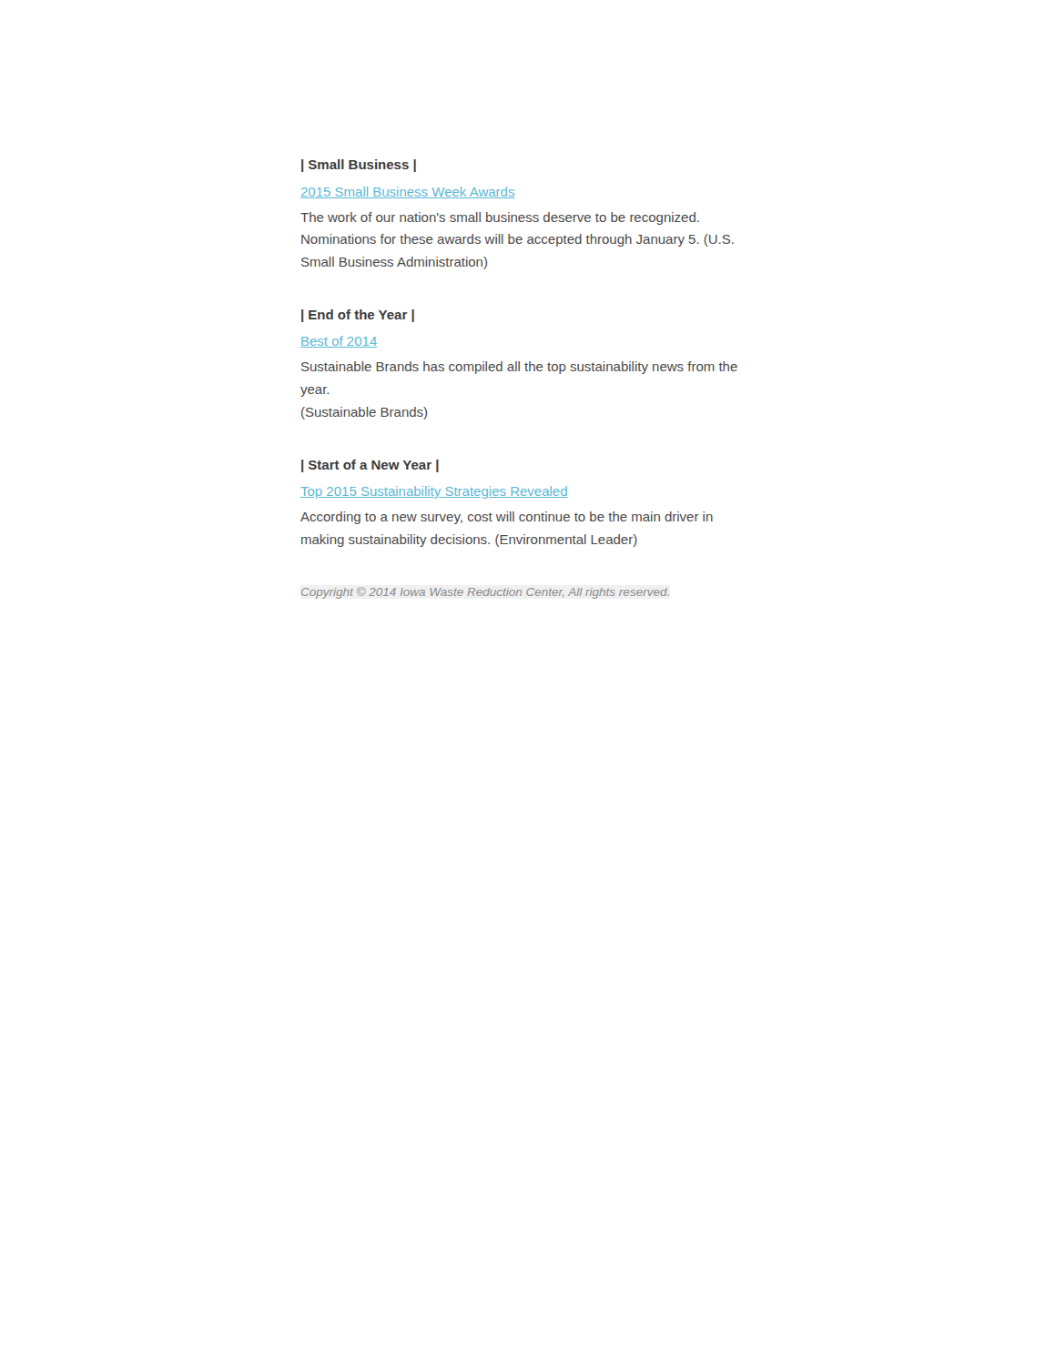| Small Business |
2015 Small Business Week Awards
The work of our nation's small business deserve to be recognized. Nominations for these awards will be accepted through January 5. (U.S. Small Business Administration)
| End of the Year |
Best of 2014
Sustainable Brands has compiled all the top sustainability news from the year.
(Sustainable Brands)
| Start of a New Year |
Top 2015 Sustainability Strategies Revealed
According to a new survey, cost will continue to be the main driver in making sustainability decisions. (Environmental Leader)
Copyright © 2014 Iowa Waste Reduction Center, All rights reserved.